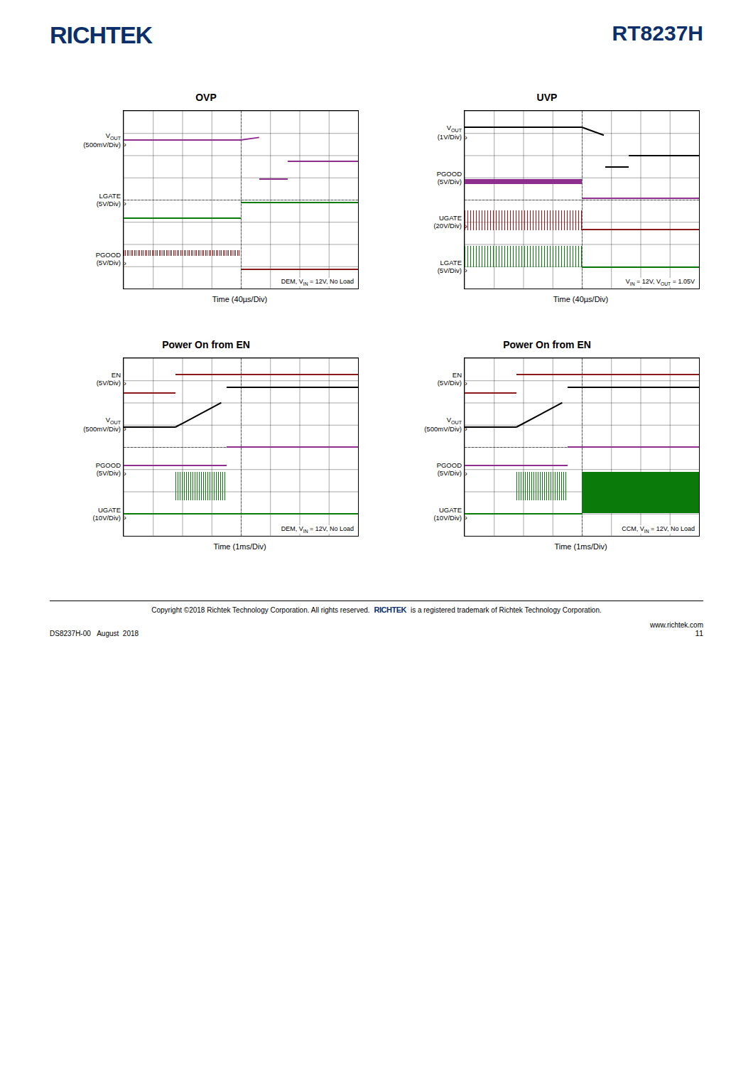RICHTEK
RT8237H
OVP
VOUT
(500mV/Div)
LGATE
(5V/Div)
PGOOD
(5V/Div)
DEM, VIN = 12V, No Load
Time (40µs/Div)
UVP
VOUT
(1V/Div)
PGOOD
(5V/Div)
UGATE
(20V/Div)
LGATE
(5V/Div)
VIN = 12V, VOUT = 1.05V
Time (40µs/Div)
Power On from EN
EN
(5V/Div)
VOUT
(500mV/Div)
PGOOD
(5V/Div)
UGATE
(10V/Div)
DEM, VIN = 12V, No Load
Time (1ms/Div)
Power On from EN
EN
(5V/Div)
VOUT
(500mV/Div)
PGOOD
(5V/Div)
UGATE
(10V/Div)
CCM, VIN = 12V, No Load
Time (1ms/Div)
Copyright ©2018 Richtek Technology Corporation. All rights reserved. RICHTEK is a registered trademark of Richtek Technology Corporation.
DS8237H-00 August 2018
www.richtek.com
11